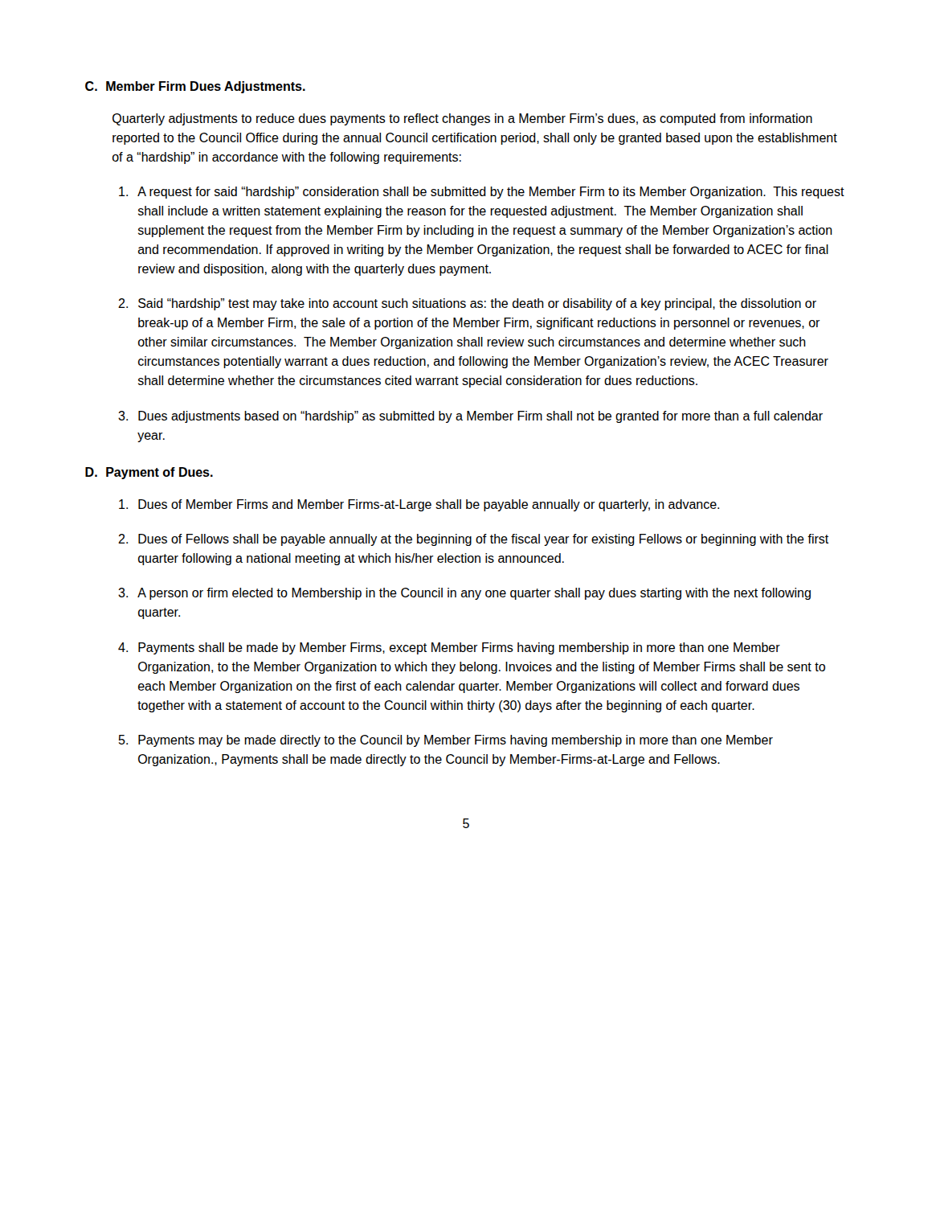C. Member Firm Dues Adjustments.
Quarterly adjustments to reduce dues payments to reflect changes in a Member Firm’s dues, as computed from information reported to the Council Office during the annual Council certification period, shall only be granted based upon the establishment of a “hardship” in accordance with the following requirements:
A request for said “hardship” consideration shall be submitted by the Member Firm to its Member Organization. This request shall include a written statement explaining the reason for the requested adjustment. The Member Organization shall supplement the request from the Member Firm by including in the request a summary of the Member Organization’s action and recommendation. If approved in writing by the Member Organization, the request shall be forwarded to ACEC for final review and disposition, along with the quarterly dues payment.
Said “hardship” test may take into account such situations as: the death or disability of a key principal, the dissolution or break-up of a Member Firm, the sale of a portion of the Member Firm, significant reductions in personnel or revenues, or other similar circumstances. The Member Organization shall review such circumstances and determine whether such circumstances potentially warrant a dues reduction, and following the Member Organization’s review, the ACEC Treasurer shall determine whether the circumstances cited warrant special consideration for dues reductions.
Dues adjustments based on “hardship” as submitted by a Member Firm shall not be granted for more than a full calendar year.
D. Payment of Dues.
Dues of Member Firms and Member Firms-at-Large shall be payable annually or quarterly, in advance.
Dues of Fellows shall be payable annually at the beginning of the fiscal year for existing Fellows or beginning with the first quarter following a national meeting at which his/her election is announced.
A person or firm elected to Membership in the Council in any one quarter shall pay dues starting with the next following quarter.
Payments shall be made by Member Firms, except Member Firms having membership in more than one Member Organization, to the Member Organization to which they belong. Invoices and the listing of Member Firms shall be sent to each Member Organization on the first of each calendar quarter. Member Organizations will collect and forward dues together with a statement of account to the Council within thirty (30) days after the beginning of each quarter.
Payments may be made directly to the Council by Member Firms having membership in more than one Member Organization., Payments shall be made directly to the Council by Member-Firms-at-Large and Fellows.
5